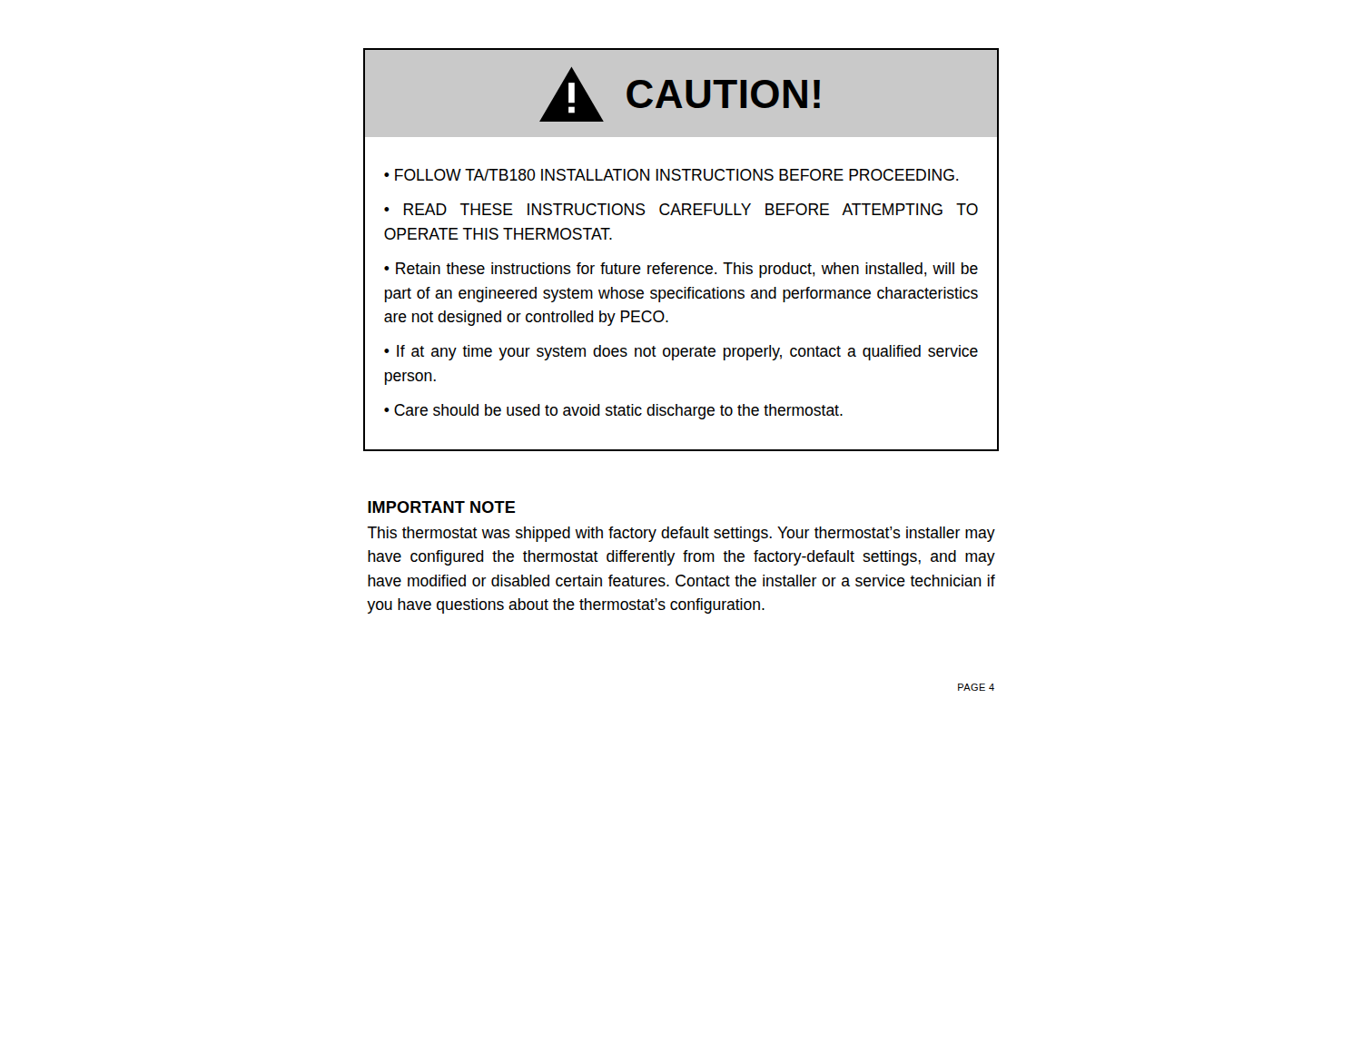CAUTION!
• Follow TA/TB180 installation instructions before proceeding.
• Read these instructions carefully before attempting to operate this thermostat.
• Retain these instructions for future reference. This product, when installed, will be part of an engineered system whose specifications and performance characteristics are not designed or controlled by PECO.
• If at any time your system does not operate properly, contact a qualified service person.
• Care should be used to avoid static discharge to the thermostat.
IMPORTANT NOTE
This thermostat was shipped with factory default settings. Your thermostat’s installer may have configured the thermostat differently from the factory-default settings, and may have modified or disabled certain features. Contact the installer or a service technician if you have questions about the thermostat’s configuration.
PAGE 4